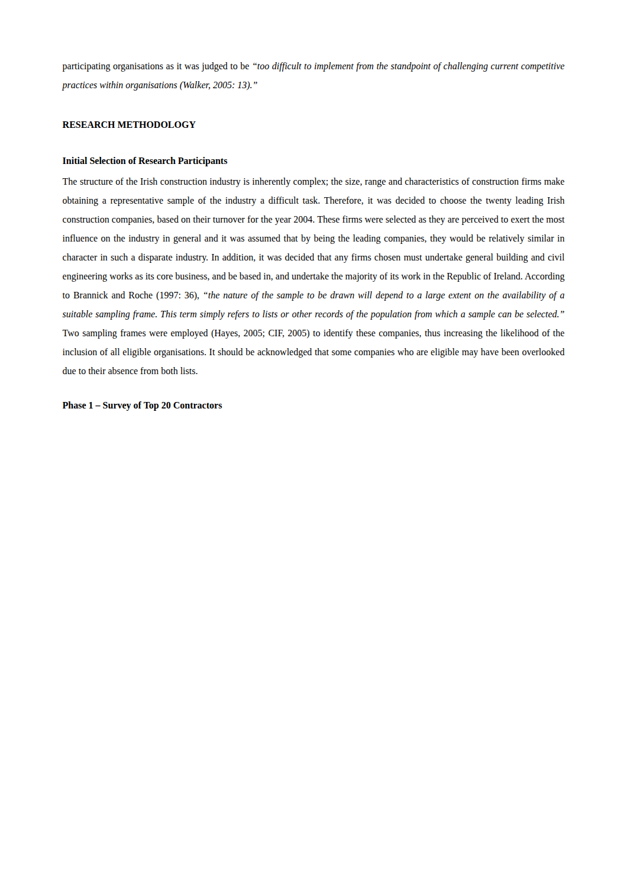participating organisations as it was judged to be “too difficult to implement from the standpoint of challenging current competitive practices within organisations (Walker, 2005: 13).”
RESEARCH METHODOLOGY
Initial Selection of Research Participants
The structure of the Irish construction industry is inherently complex; the size, range and characteristics of construction firms make obtaining a representative sample of the industry a difficult task. Therefore, it was decided to choose the twenty leading Irish construction companies, based on their turnover for the year 2004. These firms were selected as they are perceived to exert the most influence on the industry in general and it was assumed that by being the leading companies, they would be relatively similar in character in such a disparate industry. In addition, it was decided that any firms chosen must undertake general building and civil engineering works as its core business, and be based in, and undertake the majority of its work in the Republic of Ireland. According to Brannick and Roche (1997: 36), “the nature of the sample to be drawn will depend to a large extent on the availability of a suitable sampling frame. This term simply refers to lists or other records of the population from which a sample can be selected.” Two sampling frames were employed (Hayes, 2005; CIF, 2005) to identify these companies, thus increasing the likelihood of the inclusion of all eligible organisations. It should be acknowledged that some companies who are eligible may have been overlooked due to their absence from both lists.
Phase 1 – Survey of Top 20 Contractors